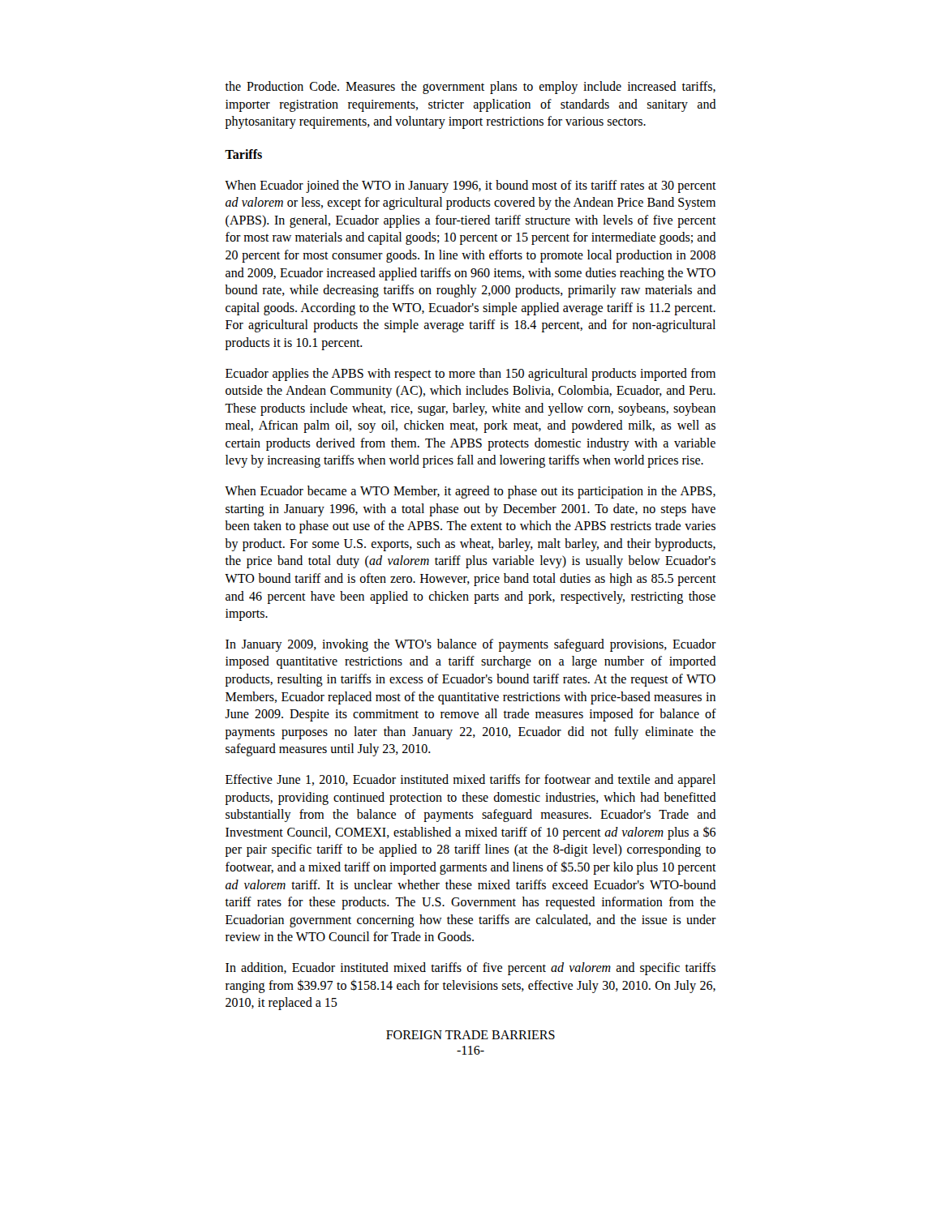the Production Code. Measures the government plans to employ include increased tariffs, importer registration requirements, stricter application of standards and sanitary and phytosanitary requirements, and voluntary import restrictions for various sectors.
Tariffs
When Ecuador joined the WTO in January 1996, it bound most of its tariff rates at 30 percent ad valorem or less, except for agricultural products covered by the Andean Price Band System (APBS). In general, Ecuador applies a four-tiered tariff structure with levels of five percent for most raw materials and capital goods; 10 percent or 15 percent for intermediate goods; and 20 percent for most consumer goods. In line with efforts to promote local production in 2008 and 2009, Ecuador increased applied tariffs on 960 items, with some duties reaching the WTO bound rate, while decreasing tariffs on roughly 2,000 products, primarily raw materials and capital goods. According to the WTO, Ecuador's simple applied average tariff is 11.2 percent. For agricultural products the simple average tariff is 18.4 percent, and for non-agricultural products it is 10.1 percent.
Ecuador applies the APBS with respect to more than 150 agricultural products imported from outside the Andean Community (AC), which includes Bolivia, Colombia, Ecuador, and Peru. These products include wheat, rice, sugar, barley, white and yellow corn, soybeans, soybean meal, African palm oil, soy oil, chicken meat, pork meat, and powdered milk, as well as certain products derived from them. The APBS protects domestic industry with a variable levy by increasing tariffs when world prices fall and lowering tariffs when world prices rise.
When Ecuador became a WTO Member, it agreed to phase out its participation in the APBS, starting in January 1996, with a total phase out by December 2001. To date, no steps have been taken to phase out use of the APBS. The extent to which the APBS restricts trade varies by product. For some U.S. exports, such as wheat, barley, malt barley, and their byproducts, the price band total duty (ad valorem tariff plus variable levy) is usually below Ecuador's WTO bound tariff and is often zero. However, price band total duties as high as 85.5 percent and 46 percent have been applied to chicken parts and pork, respectively, restricting those imports.
In January 2009, invoking the WTO's balance of payments safeguard provisions, Ecuador imposed quantitative restrictions and a tariff surcharge on a large number of imported products, resulting in tariffs in excess of Ecuador's bound tariff rates. At the request of WTO Members, Ecuador replaced most of the quantitative restrictions with price-based measures in June 2009. Despite its commitment to remove all trade measures imposed for balance of payments purposes no later than January 22, 2010, Ecuador did not fully eliminate the safeguard measures until July 23, 2010.
Effective June 1, 2010, Ecuador instituted mixed tariffs for footwear and textile and apparel products, providing continued protection to these domestic industries, which had benefitted substantially from the balance of payments safeguard measures. Ecuador's Trade and Investment Council, COMEXI, established a mixed tariff of 10 percent ad valorem plus a $6 per pair specific tariff to be applied to 28 tariff lines (at the 8-digit level) corresponding to footwear, and a mixed tariff on imported garments and linens of $5.50 per kilo plus 10 percent ad valorem tariff. It is unclear whether these mixed tariffs exceed Ecuador's WTO-bound tariff rates for these products. The U.S. Government has requested information from the Ecuadorian government concerning how these tariffs are calculated, and the issue is under review in the WTO Council for Trade in Goods.
In addition, Ecuador instituted mixed tariffs of five percent ad valorem and specific tariffs ranging from $39.97 to $158.14 each for televisions sets, effective July 30, 2010. On July 26, 2010, it replaced a 15
FOREIGN TRADE BARRIERS -116-